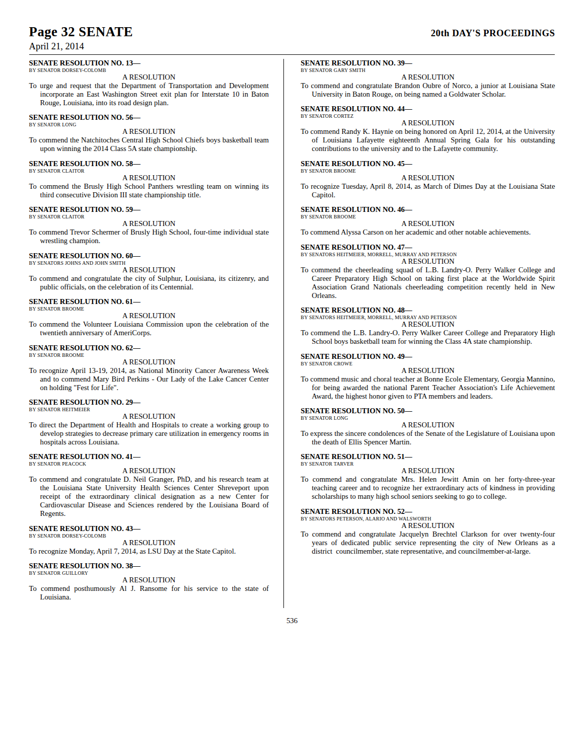Page 32 SENATE
20th DAY'S PROCEEDINGS
April 21, 2014
SENATE RESOLUTION NO. 13—
BY SENATOR DORSEY-COLOMB
A RESOLUTION
To urge and request that the Department of Transportation and Development incorporate an East Washington Street exit plan for Interstate 10 in Baton Rouge, Louisiana, into its road design plan.
SENATE RESOLUTION NO. 56—
BY SENATOR LONG
A RESOLUTION
To commend the Natchitoches Central High School Chiefs boys basketball team upon winning the 2014 Class 5A state championship.
SENATE RESOLUTION NO. 58—
BY SENATOR CLAITOR
A RESOLUTION
To commend the Brusly High School Panthers wrestling team on winning its third consecutive Division III state championship title.
SENATE RESOLUTION NO. 59—
BY SENATOR CLAITOR
A RESOLUTION
To commend Trevor Schermer of Brusly High School, four-time individual state wrestling champion.
SENATE RESOLUTION NO. 60—
BY SENATORS JOHNS AND JOHN SMITH
A RESOLUTION
To commend and congratulate the city of Sulphur, Louisiana, its citizenry, and public officials, on the celebration of its Centennial.
SENATE RESOLUTION NO. 61—
BY SENATOR BROOME
A RESOLUTION
To commend the Volunteer Louisiana Commission upon the celebration of the twentieth anniversary of AmeriCorps.
SENATE RESOLUTION NO. 62—
BY SENATOR BROOME
A RESOLUTION
To recognize April 13-19, 2014, as National Minority Cancer Awareness Week and to commend Mary Bird Perkins - Our Lady of the Lake Cancer Center on holding "Fest for Life".
SENATE RESOLUTION NO. 29—
BY SENATOR HEITMEIER
A RESOLUTION
To direct the Department of Health and Hospitals to create a working group to develop strategies to decrease primary care utilization in emergency rooms in hospitals across Louisiana.
SENATE RESOLUTION NO. 41—
BY SENATOR PEACOCK
A RESOLUTION
To commend and congratulate D. Neil Granger, PhD, and his research team at the Louisiana State University Health Sciences Center Shreveport upon receipt of the extraordinary clinical designation as a new Center for Cardiovascular Disease and Sciences rendered by the Louisiana Board of Regents.
SENATE RESOLUTION NO. 43—
BY SENATOR DORSEY-COLOMB
A RESOLUTION
To recognize Monday, April 7, 2014, as LSU Day at the State Capitol.
SENATE RESOLUTION NO. 38—
BY SENATOR GUILLORY
A RESOLUTION
To commend posthumously Al J. Ransome for his service to the state of Louisiana.
SENATE RESOLUTION NO. 39—
BY SENATOR GARY SMITH
A RESOLUTION
To commend and congratulate Brandon Oubre of Norco, a junior at Louisiana State University in Baton Rouge, on being named a Goldwater Scholar.
SENATE RESOLUTION NO. 44—
BY SENATOR CORTEZ
A RESOLUTION
To commend Randy K. Haynie on being honored on April 12, 2014, at the University of Louisiana Lafayette eighteenth Annual Spring Gala for his outstanding contributions to the university and to the Lafayette community.
SENATE RESOLUTION NO. 45—
BY SENATOR BROOME
A RESOLUTION
To recognize Tuesday, April 8, 2014, as March of Dimes Day at the Louisiana State Capitol.
SENATE RESOLUTION NO. 46—
BY SENATOR BROOME
A RESOLUTION
To commend Alyssa Carson on her academic and other notable achievements.
SENATE RESOLUTION NO. 47—
BY SENATORS HEITMEIER, MORRELL, MURRAY AND PETERSON
A RESOLUTION
To commend the cheerleading squad of L.B. Landry-O. Perry Walker College and Career Preparatory High School on taking first place at the Worldwide Spirit Association Grand Nationals cheerleading competition recently held in New Orleans.
SENATE RESOLUTION NO. 48—
BY SENATORS HEITMEIER, MORRELL, MURRAY AND PETERSON
A RESOLUTION
To commend the L.B. Landry-O. Perry Walker Career College and Preparatory High School boys basketball team for winning the Class 4A state championship.
SENATE RESOLUTION NO. 49—
BY SENATOR CROWE
A RESOLUTION
To commend music and choral teacher at Bonne Ecole Elementary, Georgia Mannino, for being awarded the national Parent Teacher Association's Life Achievement Award, the highest honor given to PTA members and leaders.
SENATE RESOLUTION NO. 50—
BY SENATOR LONG
A RESOLUTION
To express the sincere condolences of the Senate of the Legislature of Louisiana upon the death of Ellis Spencer Martin.
SENATE RESOLUTION NO. 51—
BY SENATOR TARVER
A RESOLUTION
To commend and congratulate Mrs. Helen Jewitt Amin on her forty-three-year teaching career and to recognize her extraordinary acts of kindness in providing scholarships to many high school seniors seeking to go to college.
SENATE RESOLUTION NO. 52—
BY SENATORS PETERSON, ALARIO AND WALSWORTH
A RESOLUTION
To commend and congratulate Jacquelyn Brechtel Clarkson for over twenty-four years of dedicated public service representing the city of New Orleans as a district councilmember, state representative, and councilmember-at-large.
536